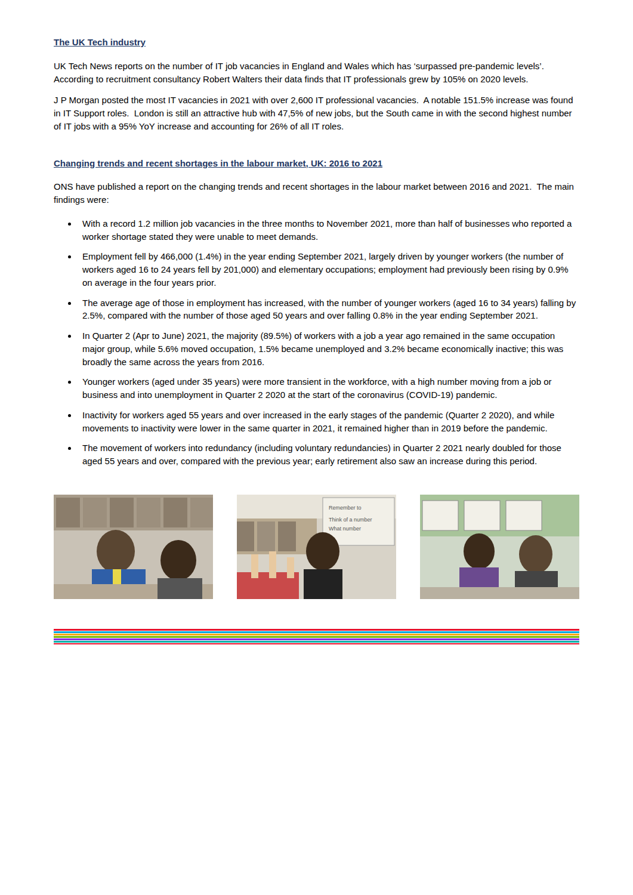The UK Tech industry
UK Tech News reports on the number of IT job vacancies in England and Wales which has ‘surpassed pre-pandemic levels’. According to recruitment consultancy Robert Walters their data finds that IT professionals grew by 105% on 2020 levels.
J P Morgan posted the most IT vacancies in 2021 with over 2,600 IT professional vacancies. A notable 151.5% increase was found in IT Support roles. London is still an attractive hub with 47,5% of new jobs, but the South came in with the second highest number of IT jobs with a 95% YoY increase and accounting for 26% of all IT roles.
Changing trends and recent shortages in the labour market, UK: 2016 to 2021
ONS have published a report on the changing trends and recent shortages in the labour market between 2016 and 2021. The main findings were:
With a record 1.2 million job vacancies in the three months to November 2021, more than half of businesses who reported a worker shortage stated they were unable to meet demands.
Employment fell by 466,000 (1.4%) in the year ending September 2021, largely driven by younger workers (the number of workers aged 16 to 24 years fell by 201,000) and elementary occupations; employment had previously been rising by 0.9% on average in the four years prior.
The average age of those in employment has increased, with the number of younger workers (aged 16 to 34 years) falling by 2.5%, compared with the number of those aged 50 years and over falling 0.8% in the year ending September 2021.
In Quarter 2 (Apr to June) 2021, the majority (89.5%) of workers with a job a year ago remained in the same occupation major group, while 5.6% moved occupation, 1.5% became unemployed and 3.2% became economically inactive; this was broadly the same across the years from 2016.
Younger workers (aged under 35 years) were more transient in the workforce, with a high number moving from a job or business and into unemployment in Quarter 2 2020 at the start of the coronavirus (COVID-19) pandemic.
Inactivity for workers aged 55 years and over increased in the early stages of the pandemic (Quarter 2 2020), and while movements to inactivity were lower in the same quarter in 2021, it remained higher than in 2019 before the pandemic.
The movement of workers into redundancy (including voluntary redundancies) in Quarter 2 2021 nearly doubled for those aged 55 years and over, compared with the previous year; early retirement also saw an increase during this period.